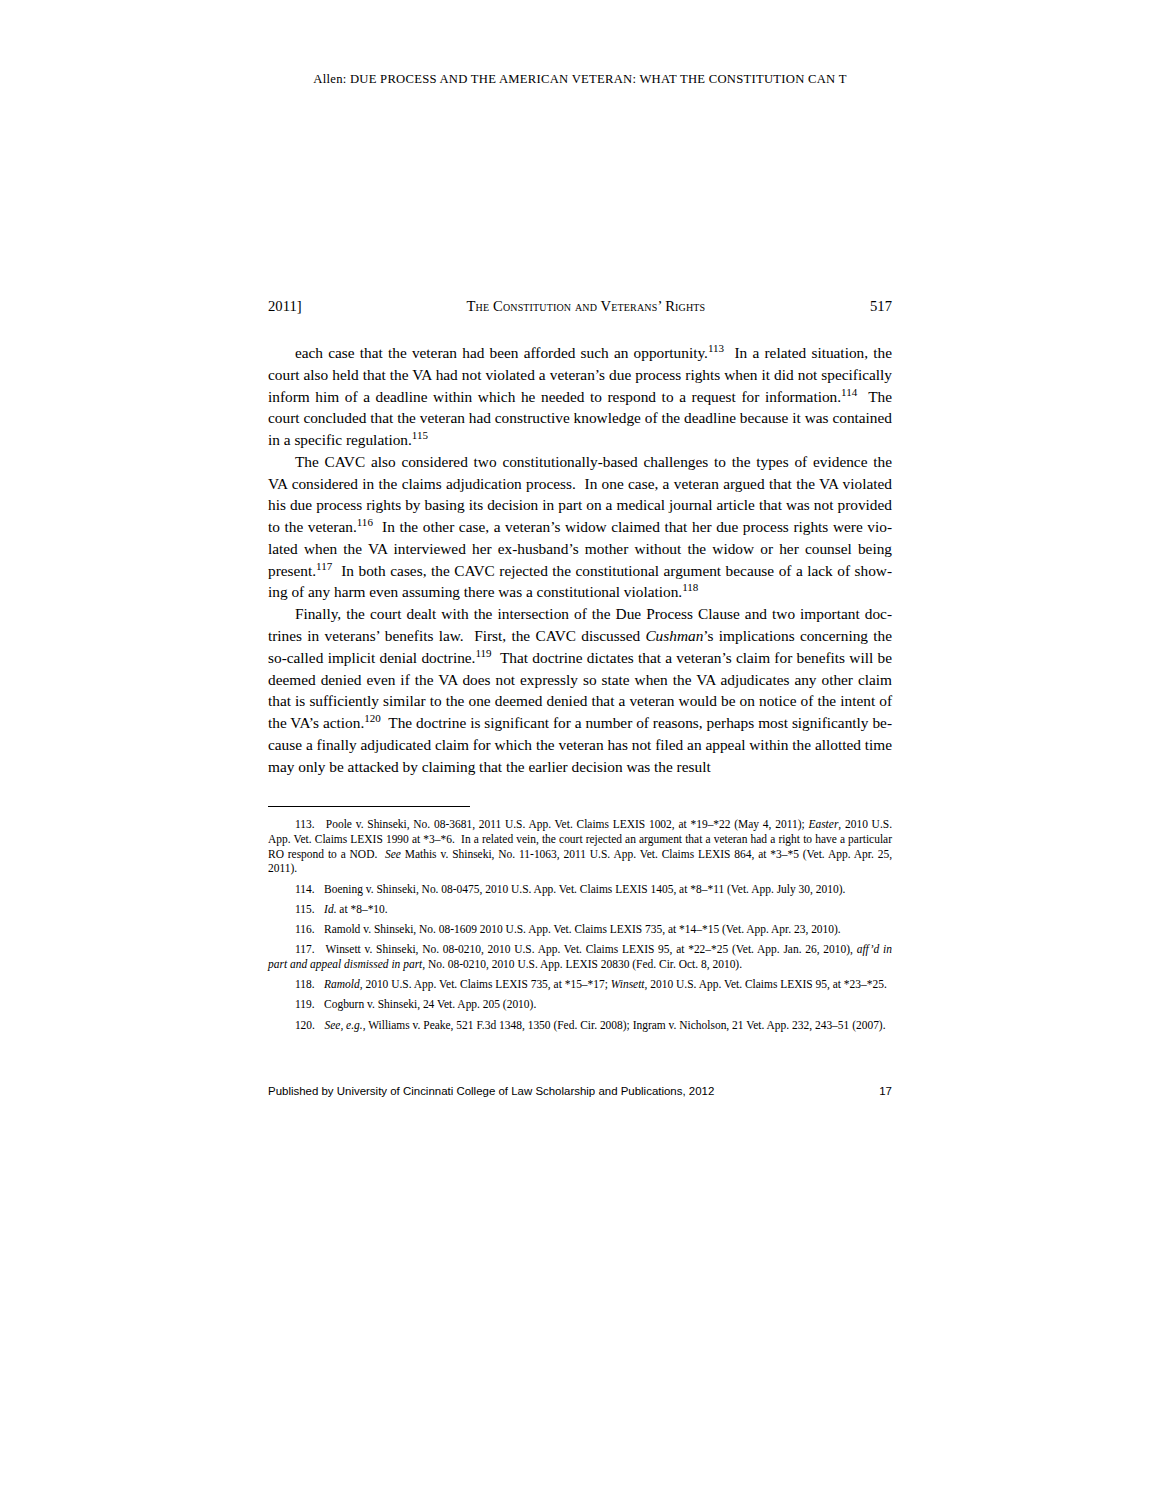Allen: DUE PROCESS AND THE AMERICAN VETERAN: WHAT THE CONSTITUTION CAN T
2011] The Constitution and Veterans’ Rights 517
each case that the veteran had been afforded such an opportunity.113 In a related situation, the court also held that the VA had not violated a veteran’s due process rights when it did not specifically inform him of a deadline within which he needed to respond to a request for information.114 The court concluded that the veteran had constructive knowledge of the deadline because it was contained in a specific regulation.115
The CAVC also considered two constitutionally-based challenges to the types of evidence the VA considered in the claims adjudication process. In one case, a veteran argued that the VA violated his due process rights by basing its decision in part on a medical journal article that was not provided to the veteran.116 In the other case, a veteran’s widow claimed that her due process rights were violated when the VA interviewed her ex-husband’s mother without the widow or her counsel being present.117 In both cases, the CAVC rejected the constitutional argument because of a lack of showing of any harm even assuming there was a constitutional violation.118
Finally, the court dealt with the intersection of the Due Process Clause and two important doctrines in veterans’ benefits law. First, the CAVC discussed Cushman’s implications concerning the so-called implicit denial doctrine.119 That doctrine dictates that a veteran’s claim for benefits will be deemed denied even if the VA does not expressly so state when the VA adjudicates any other claim that is sufficiently similar to the one deemed denied that a veteran would be on notice of the intent of the VA’s action.120 The doctrine is significant for a number of reasons, perhaps most significantly because a finally adjudicated claim for which the veteran has not filed an appeal within the allotted time may only be attacked by claiming that the earlier decision was the result
113. Poole v. Shinseki, No. 08-3681, 2011 U.S. App. Vet. Claims LEXIS 1002, at *19–*22 (May 4, 2011); Easter, 2010 U.S. App. Vet. Claims LEXIS 1990 at *3–*6. In a related vein, the court rejected an argument that a veteran had a right to have a particular RO respond to a NOD. See Mathis v. Shinseki, No. 11-1063, 2011 U.S. App. Vet. Claims LEXIS 864, at *3–*5 (Vet. App. Apr. 25, 2011).
114. Boening v. Shinseki, No. 08-0475, 2010 U.S. App. Vet. Claims LEXIS 1405, at *8–*11 (Vet. App. July 30, 2010).
115. Id. at *8–*10.
116. Ramold v. Shinseki, No. 08-1609 2010 U.S. App. Vet. Claims LEXIS 735, at *14–*15 (Vet. App. Apr. 23, 2010).
117. Winsett v. Shinseki, No. 08-0210, 2010 U.S. App. Vet. Claims LEXIS 95, at *22–*25 (Vet. App. Jan. 26, 2010), aff’d in part and appeal dismissed in part, No. 08-0210, 2010 U.S. App. LEXIS 20830 (Fed. Cir. Oct. 8, 2010).
118. Ramold, 2010 U.S. App. Vet. Claims LEXIS 735, at *15–*17; Winsett, 2010 U.S. App. Vet. Claims LEXIS 95, at *23–*25.
119. Cogburn v. Shinseki, 24 Vet. App. 205 (2010).
120. See, e.g., Williams v. Peake, 521 F.3d 1348, 1350 (Fed. Cir. 2008); Ingram v. Nicholson, 21 Vet. App. 232, 243–51 (2007).
Published by University of Cincinnati College of Law Scholarship and Publications, 2012 17